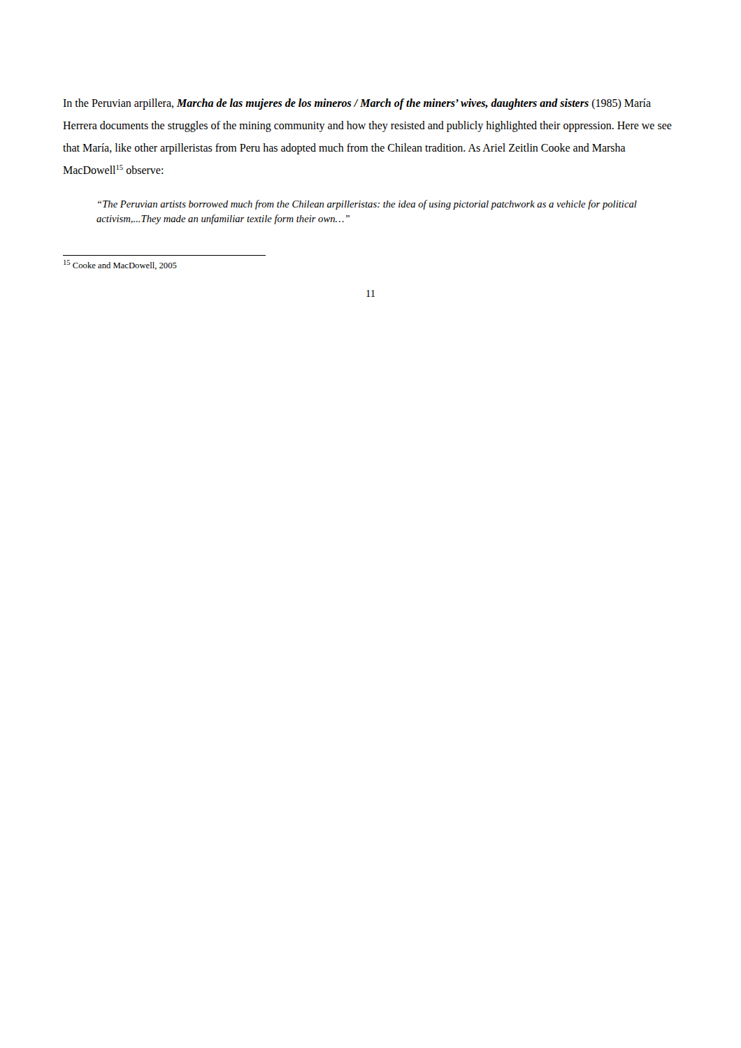In the Peruvian arpillera, Marcha de las mujeres de los mineros / March of the miners’ wives, daughters and sisters (1985) María Herrera documents the struggles of the mining community and how they resisted and publicly highlighted their oppression. Here we see that María, like other arpilleristas from Peru has adopted much from the Chilean tradition. As Ariel Zeitlin Cooke and Marsha MacDowell15 observe:
“The Peruvian artists borrowed much from the Chilean arpilleristas: the idea of using pictorial patchwork as a vehicle for political activism,...They made an unfamiliar textile form their own…”
15 Cooke and MacDowell, 2005
11